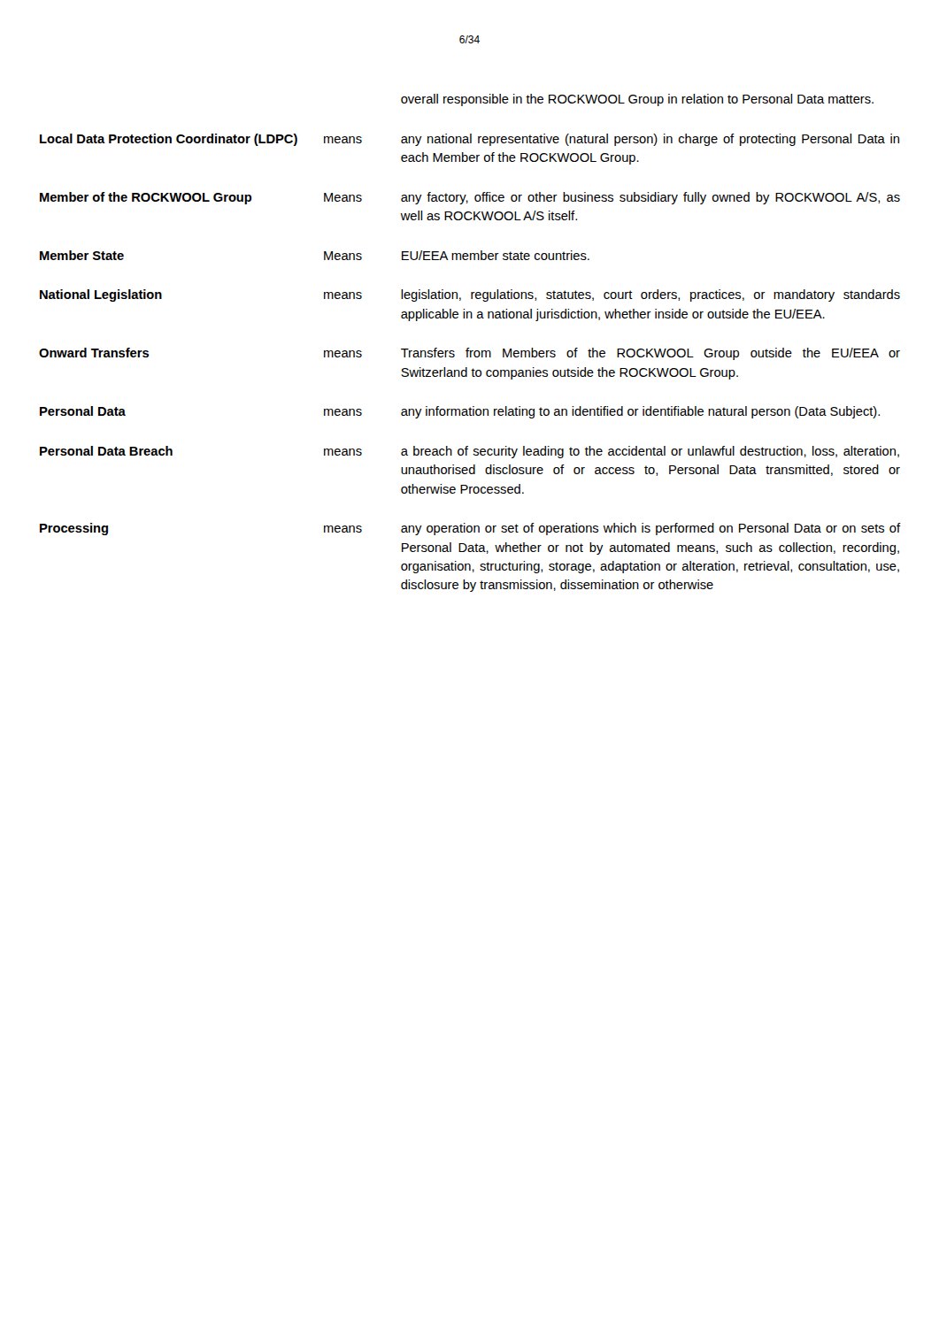6/34
| | | overall responsible in the ROCKWOOL Group in relation to Personal Data matters. |
| Local Data Protection Coordinator (LDPC) | means | any national representative (natural person) in charge of protecting Personal Data in each Member of the ROCKWOOL Group. |
| Member of the ROCKWOOL Group | Means | any factory, office or other business subsidiary fully owned by ROCKWOOL A/S, as well as ROCKWOOL A/S itself. |
| Member State | Means | EU/EEA member state countries. |
| National Legislation | means | legislation, regulations, statutes, court orders, practices, or mandatory standards applicable in a national jurisdiction, whether inside or outside the EU/EEA. |
| Onward Transfers | means | Transfers from Members of the ROCKWOOL Group outside the EU/EEA or Switzerland to companies outside the ROCKWOOL Group. |
| Personal Data | means | any information relating to an identified or identifiable natural person (Data Subject). |
| Personal Data Breach | means | a breach of security leading to the accidental or unlawful destruction, loss, alteration, unauthorised disclosure of or access to, Personal Data transmitted, stored or otherwise Processed. |
| Processing | means | any operation or set of operations which is performed on Personal Data or on sets of Personal Data, whether or not by automated means, such as collection, recording, organisation, structuring, storage, adaptation or alteration, retrieval, consultation, use, disclosure by transmission, dissemination or otherwise |